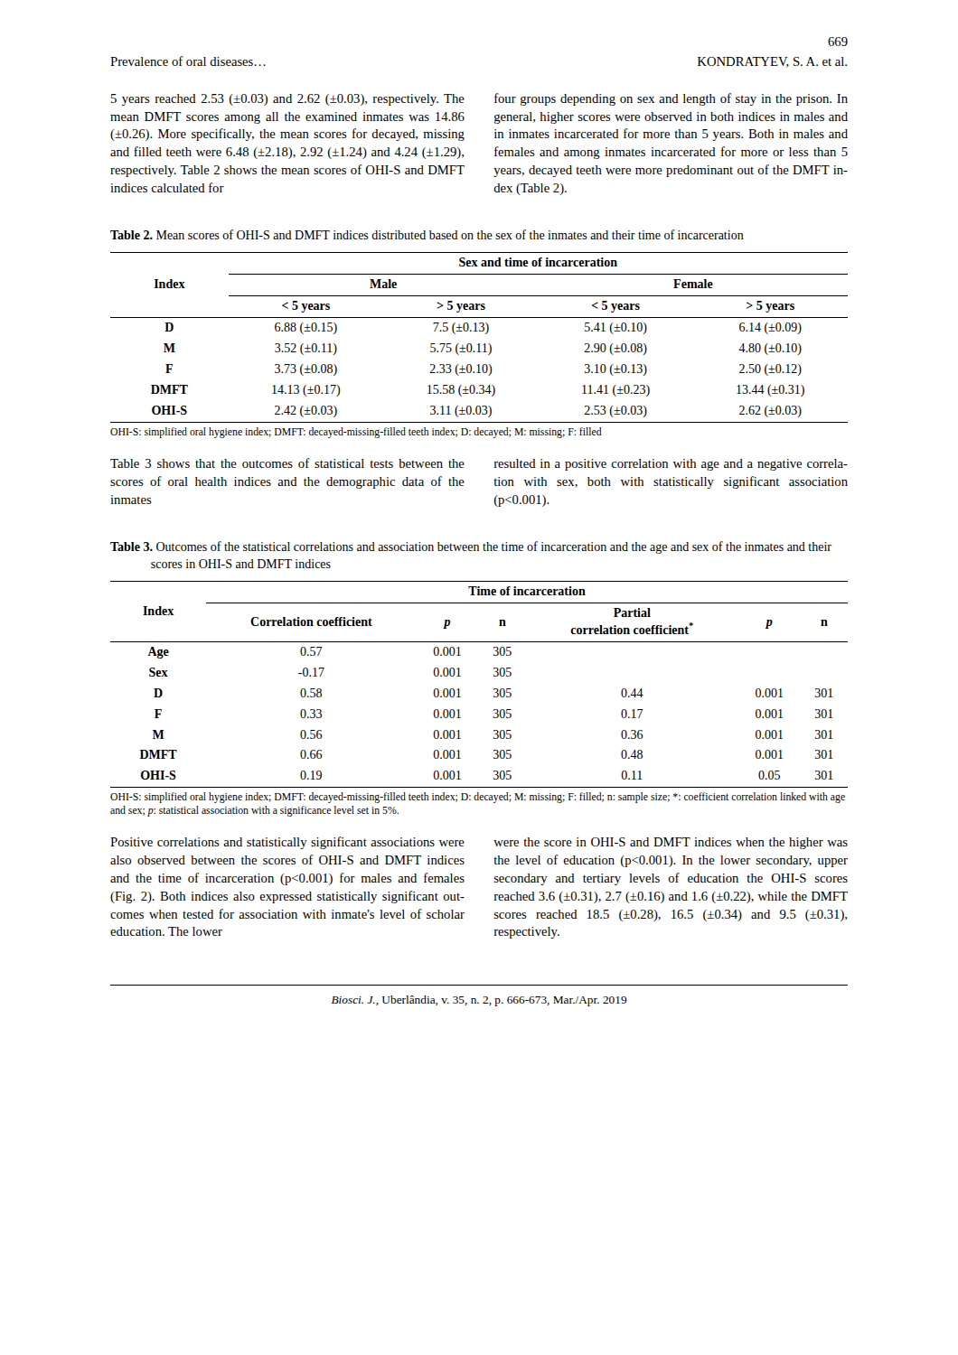669
Prevalence of oral diseases…
KONDRATYEV, S. A. et al.
5 years reached 2.53 (±0.03) and 2.62 (±0.03), respectively. The mean DMFT scores among all the examined inmates was 14.86 (±0.26). More specifically, the mean scores for decayed, missing and filled teeth were 6.48 (±2.18), 2.92 (±1.24) and 4.24 (±1.29), respectively. Table 2 shows the mean scores of OHI-S and DMFT indices calculated for
four groups depending on sex and length of stay in the prison. In general, higher scores were observed in both indices in males and in inmates incarcerated for more than 5 years. Both in males and females and among inmates incarcerated for more or less than 5 years, decayed teeth were more predominant out of the DMFT index (Table 2).
Table 2. Mean scores of OHI-S and DMFT indices distributed based on the sex of the inmates and their time of incarceration
| Index | Sex and time of incarceration |
| --- | --- |
| Male | Female |
| < 5 years | > 5 years | < 5 years | > 5 years |
| D | 6.88 (±0.15) | 7.5 (±0.13) | 5.41 (±0.10) | 6.14 (±0.09) |
| M | 3.52 (±0.11) | 5.75 (±0.11) | 2.90 (±0.08) | 4.80 (±0.10) |
| F | 3.73 (±0.08) | 2.33 (±0.10) | 3.10 (±0.13) | 2.50 (±0.12) |
| DMFT | 14.13 (±0.17) | 15.58 (±0.34) | 11.41 (±0.23) | 13.44 (±0.31) |
| OHI-S | 2.42 (±0.03) | 3.11 (±0.03) | 2.53 (±0.03) | 2.62 (±0.03) |
OHI-S: simplified oral hygiene index; DMFT: decayed-missing-filled teeth index; D: decayed; M: missing; F: filled
Table 3 shows that the outcomes of statistical tests between the scores of oral health indices and the demographic data of the inmates
resulted in a positive correlation with age and a negative correlation with sex, both with statistically significant association (p<0.001).
Table 3. Outcomes of the statistical correlations and association between the time of incarceration and the age and sex of the inmates and their scores in OHI-S and DMFT indices
| Index | Time of incarceration |
| --- | --- |
| Correlation coefficient | p | n | Partial correlation coefficient * | p | n |
| Age | 0.57 | 0.001 | 305 | | | |
| Sex | -0.17 | 0.001 | 305 | | | |
| D | 0.58 | 0.001 | 305 | 0.44 | 0.001 | 301 |
| F | 0.33 | 0.001 | 305 | 0.17 | 0.001 | 301 |
| M | 0.56 | 0.001 | 305 | 0.36 | 0.001 | 301 |
| DMFT | 0.66 | 0.001 | 305 | 0.48 | 0.001 | 301 |
| OHI-S | 0.19 | 0.001 | 305 | 0.11 | 0.05 | 301 |
OHI-S: simplified oral hygiene index; DMFT: decayed-missing-filled teeth index; D: decayed; M: missing; F: filled; n: sample size; *: coefficient correlation linked with age and sex; p: statistical association with a significance level set in 5%.
Positive correlations and statistically significant associations were also observed between the scores of OHI-S and DMFT indices and the time of incarceration (p<0.001) for males and females (Fig. 2). Both indices also expressed statistically significant outcomes when tested for association with inmate's level of scholar education. The lower
were the score in OHI-S and DMFT indices when the higher was the level of education (p<0.001). In the lower secondary, upper secondary and tertiary levels of education the OHI-S scores reached 3.6 (±0.31), 2.7 (±0.16) and 1.6 (±0.22), while the DMFT scores reached 18.5 (±0.28), 16.5 (±0.34) and 9.5 (±0.31), respectively.
Biosci. J., Uberlândia, v. 35, n. 2, p. 666-673, Mar./Apr. 2019